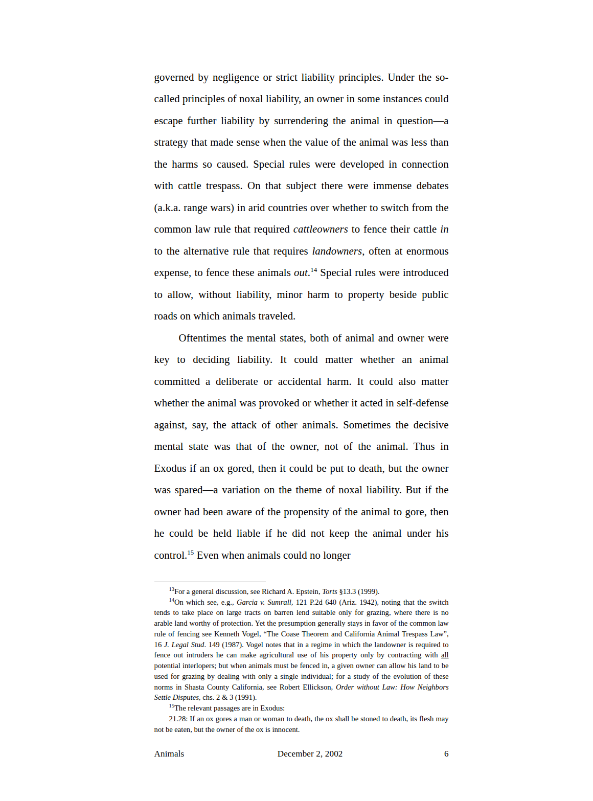governed by negligence or strict liability principles. Under the so-called principles of noxal liability, an owner in some instances could escape further liability by surrendering the animal in question—a strategy that made sense when the value of the animal was less than the harms so caused. Special rules were developed in connection with cattle trespass. On that subject there were immense debates (a.k.a. range wars) in arid countries over whether to switch from the common law rule that required cattleowners to fence their cattle in to the alternative rule that requires landowners, often at enormous expense, to fence these animals out.14 Special rules were introduced to allow, without liability, minor harm to property beside public roads on which animals traveled.
Oftentimes the mental states, both of animal and owner were key to deciding liability. It could matter whether an animal committed a deliberate or accidental harm. It could also matter whether the animal was provoked or whether it acted in self-defense against, say, the attack of other animals. Sometimes the decisive mental state was that of the owner, not of the animal. Thus in Exodus if an ox gored, then it could be put to death, but the owner was spared—a variation on the theme of noxal liability. But if the owner had been aware of the propensity of the animal to gore, then he could be held liable if he did not keep the animal under his control.15 Even when animals could no longer
13For a general discussion, see Richard A. Epstein, Torts §13.3 (1999).
14On which see, e.g., Garcia v. Sumrall, 121 P.2d 640 (Ariz. 1942), noting that the switch tends to take place on large tracts on barren lend suitable only for grazing, where there is no arable land worthy of protection. Yet the presumption generally stays in favor of the common law rule of fencing see Kenneth Vogel, “The Coase Theorem and California Animal Trespass Law”, 16 J. Legal Stud. 149 (1987). Vogel notes that in a regime in which the landowner is required to fence out intruders he can make agricultural use of his property only by contracting with all potential interlopers; but when animals must be fenced in, a given owner can allow his land to be used for grazing by dealing with only a single individual; for a study of the evolution of these norms in Shasta County California, see Robert Ellickson, Order without Law: How Neighbors Settle Disputes, chs. 2 & 3 (1991).
15The relevant passages are in Exodus:
21.28: If an ox gores a man or woman to death, the ox shall be stoned to death, its flesh may not be eaten, but the owner of the ox is innocent.
Animals
December 2, 2002
6